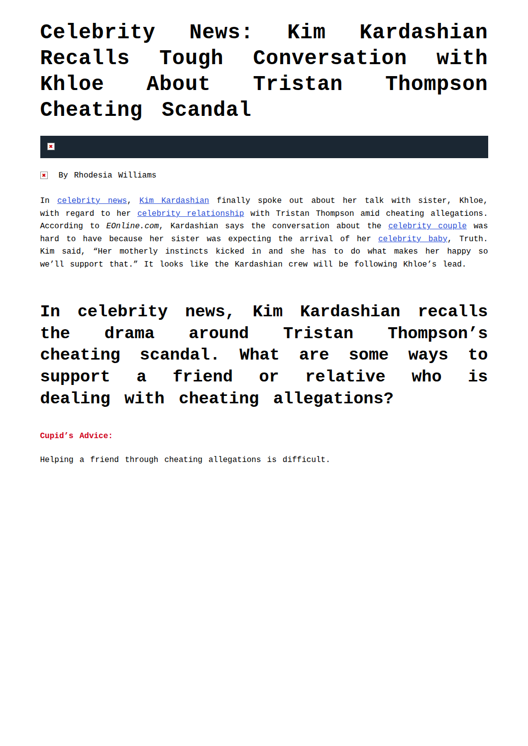Celebrity News: Kim Kardashian Recalls Tough Conversation with Khloe About Tristan Thompson Cheating Scandal
✖
✖ By Rhodesia Williams
In celebrity news, Kim Kardashian finally spoke out about her talk with sister, Khloe, with regard to her celebrity relationship with Tristan Thompson amid cheating allegations. According to EOnline.com, Kardashian says the conversation about the celebrity couple was hard to have because her sister was expecting the arrival of her celebrity baby, Truth. Kim said, “Her motherly instincts kicked in and she has to do what makes her happy so we’ll support that.” It looks like the Kardashian crew will be following Khloe’s lead.
In celebrity news, Kim Kardashian recalls the drama around Tristan Thompson’s cheating scandal. What are some ways to support a friend or relative who is dealing with cheating allegations?
Cupid’s Advice:
Helping a friend through cheating allegations is difficult.